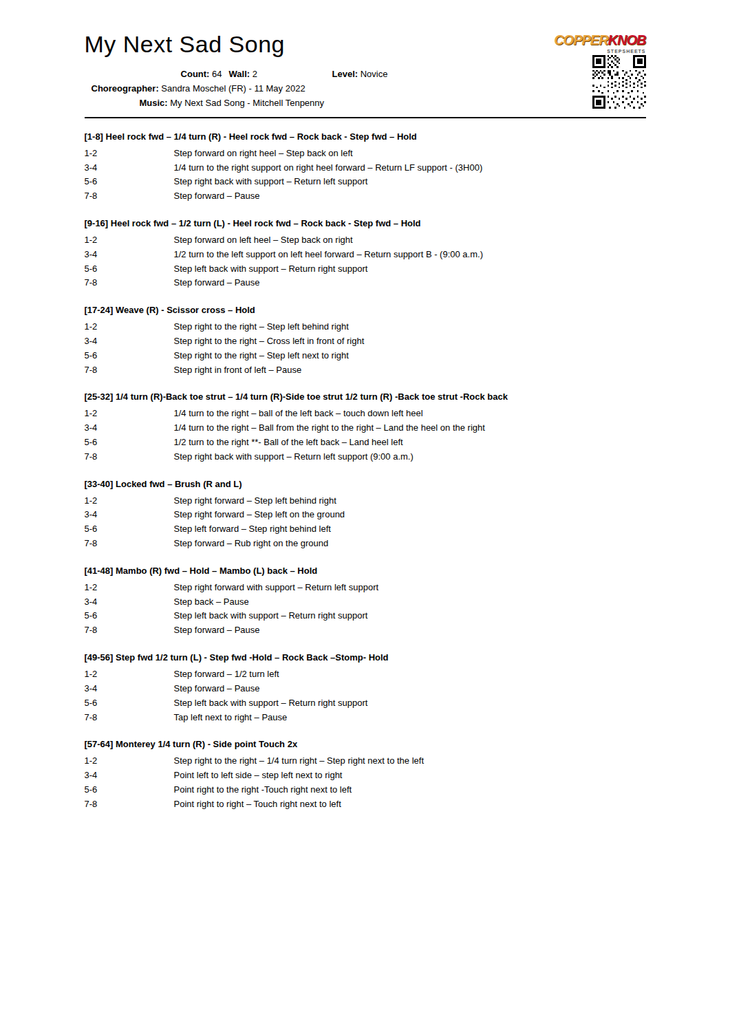COPPERKNOB STEPSHEETS
My Next Sad Song
Count: 64
Wall: 2
Level: Novice
Choreographer: Sandra Moschel (FR) - 11 May 2022
Music: My Next Sad Song - Mitchell Tenpenny
[1-8] Heel rock fwd – 1/4 turn (R) - Heel rock fwd – Rock back - Step fwd – Hold
| 1-2 | Step forward on right heel – Step back on left |
| 3-4 | 1/4 turn to the right support on right heel forward – Return LF support - (3H00) |
| 5-6 | Step right back with support – Return left support |
| 7-8 | Step forward – Pause |
[9-16] Heel rock fwd – 1/2 turn (L) - Heel rock fwd – Rock back - Step fwd – Hold
| 1-2 | Step forward on left heel – Step back on right |
| 3-4 | 1/2 turn to the left support on left heel forward – Return support B - (9:00 a.m.) |
| 5-6 | Step left back with support – Return right support |
| 7-8 | Step forward – Pause |
[17-24] Weave (R) - Scissor cross – Hold
| 1-2 | Step right to the right – Step left behind right |
| 3-4 | Step right to the right – Cross left in front of right |
| 5-6 | Step right to the right – Step left next to right |
| 7-8 | Step right in front of left – Pause |
[25-32] 1/4 turn (R)-Back toe strut – 1/4 turn (R)-Side toe strut 1/2 turn (R) -Back toe strut -Rock back
| 1-2 | 1/4 turn to the right – ball of the left back – touch down left heel |
| 3-4 | 1/4 turn to the right – Ball from the right to the right – Land the heel on the right |
| 5-6 | 1/2 turn to the right **- Ball of the left back – Land heel left |
| 7-8 | Step right back with support – Return left support (9:00 a.m.) |
[33-40] Locked fwd – Brush (R and L)
| 1-2 | Step right forward – Step left behind right |
| 3-4 | Step right forward – Step left on the ground |
| 5-6 | Step left forward – Step right behind left |
| 7-8 | Step forward – Rub right on the ground |
[41-48] Mambo (R) fwd – Hold – Mambo (L) back – Hold
| 1-2 | Step right forward with support – Return left support |
| 3-4 | Step back – Pause |
| 5-6 | Step left back with support – Return right support |
| 7-8 | Step forward – Pause |
[49-56] Step fwd 1/2 turn (L) - Step fwd -Hold – Rock Back –Stomp- Hold
| 1-2 | Step forward – 1/2 turn left |
| 3-4 | Step forward – Pause |
| 5-6 | Step left back with support – Return right support |
| 7-8 | Tap left next to right – Pause |
[57-64] Monterey 1/4 turn (R) - Side point Touch 2x
| 1-2 | Step right to the right – 1/4 turn right – Step right next to the left |
| 3-4 | Point left to left side – step left next to right |
| 5-6 | Point right to the right -Touch right next to left |
| 7-8 | Point right to right – Touch right next to left |